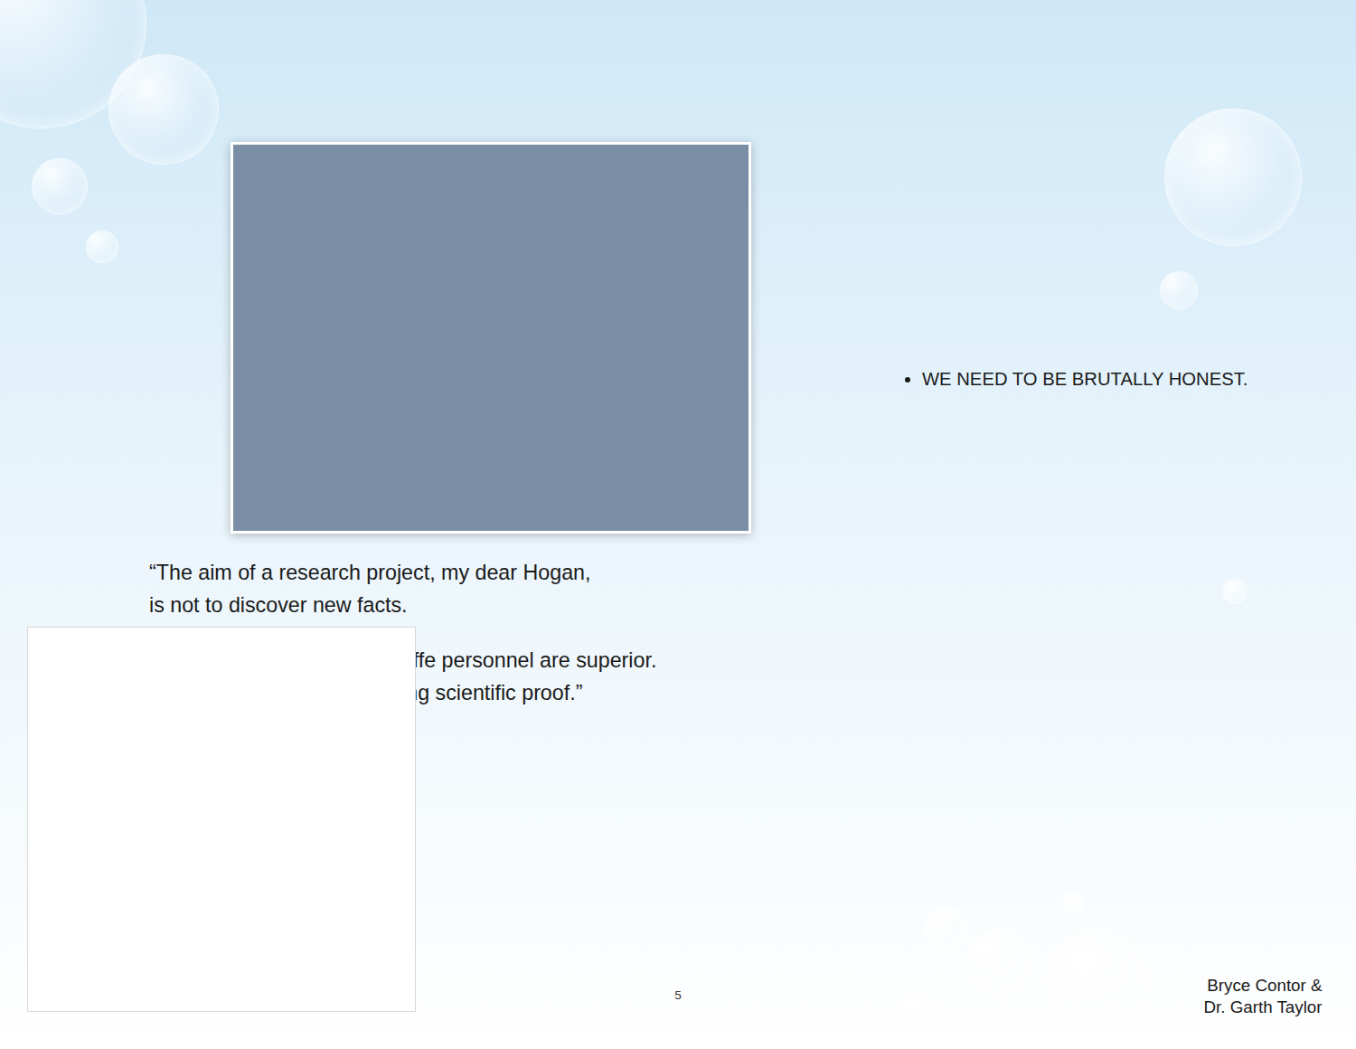“The aim of a research project, my dear Hogan,
is not to discover new facts.
We already know the Luftwaffe personnel are superior.
Here we are merely furnishing scientific proof.”
WE NEED TO BE BRUTALLY HONEST.
5
Bryce Contor &
Dr. Garth Taylor